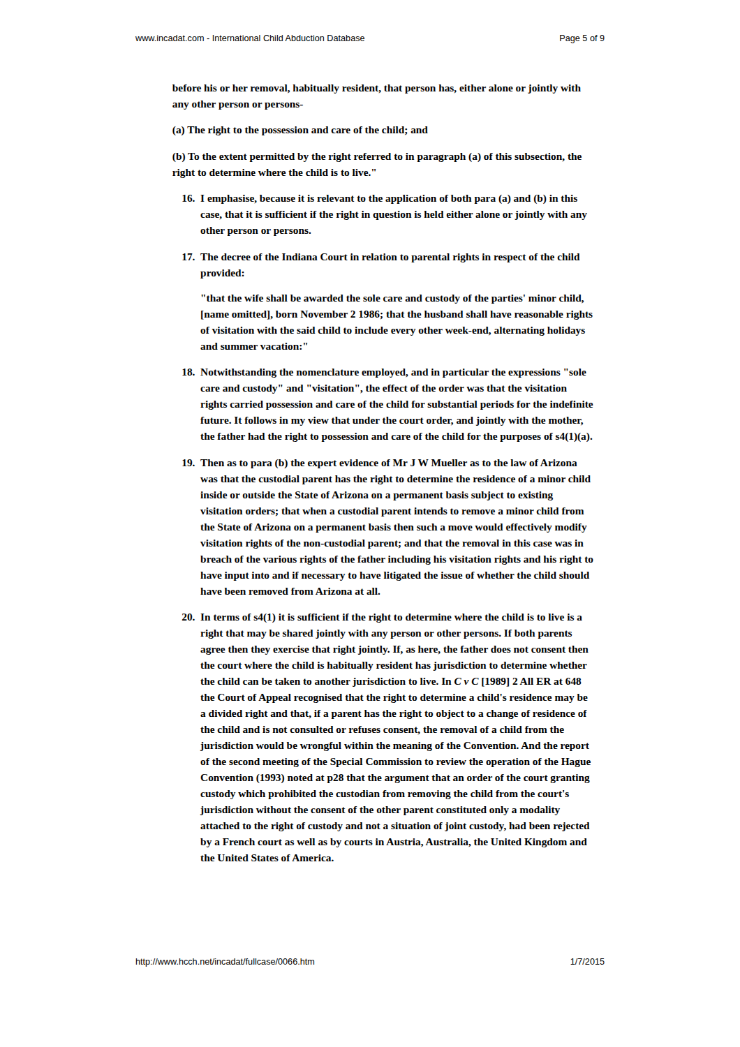www.incadat.com - International Child Abduction Database Page 5 of 9
before his or her removal, habitually resident, that person has, either alone or jointly with any other person or persons-
(a) The right to the possession and care of the child; and
(b) To the extent permitted by the right referred to in paragraph (a) of this subsection, the right to determine where the child is to live."
16.
I emphasise, because it is relevant to the application of both para (a) and (b) in this case, that it is sufficient if the right in question is held either alone or jointly with any other person or persons.
17.
The decree of the Indiana Court in relation to parental rights in respect of the child provided:
"that the wife shall be awarded the sole care and custody of the parties' minor child, [name omitted], born November 2 1986; that the husband shall have reasonable rights of visitation with the said child to include every other week-end, alternating holidays and summer vacation:"
18.
Notwithstanding the nomenclature employed, and in particular the expressions "sole care and custody" and "visitation", the effect of the order was that the visitation rights carried possession and care of the child for substantial periods for the indefinite future. It follows in my view that under the court order, and jointly with the mother, the father had the right to possession and care of the child for the purposes of s4(1)(a).
19.
Then as to para (b) the expert evidence of Mr J W Mueller as to the law of Arizona was that the custodial parent has the right to determine the residence of a minor child inside or outside the State of Arizona on a permanent basis subject to existing visitation orders; that when a custodial parent intends to remove a minor child from the State of Arizona on a permanent basis then such a move would effectively modify visitation rights of the non-custodial parent; and that the removal in this case was in breach of the various rights of the father including his visitation rights and his right to have input into and if necessary to have litigated the issue of whether the child should have been removed from Arizona at all.
20.
In terms of s4(1) it is sufficient if the right to determine where the child is to live is a right that may be shared jointly with any person or other persons. If both parents agree then they exercise that right jointly. If, as here, the father does not consent then the court where the child is habitually resident has jurisdiction to determine whether the child can be taken to another jurisdiction to live. In C v C [1989] 2 All ER at 648 the Court of Appeal recognised that the right to determine a child's residence may be a divided right and that, if a parent has the right to object to a change of residence of the child and is not consulted or refuses consent, the removal of a child from the jurisdiction would be wrongful within the meaning of the Convention. And the report of the second meeting of the Special Commission to review the operation of the Hague Convention (1993) noted at p28 that the argument that an order of the court granting custody which prohibited the custodian from removing the child from the court's jurisdiction without the consent of the other parent constituted only a modality attached to the right of custody and not a situation of joint custody, had been rejected by a French court as well as by courts in Austria, Australia, the United Kingdom and the United States of America.
http://www.hcch.net/incadat/fullcase/0066.htm 1/7/2015